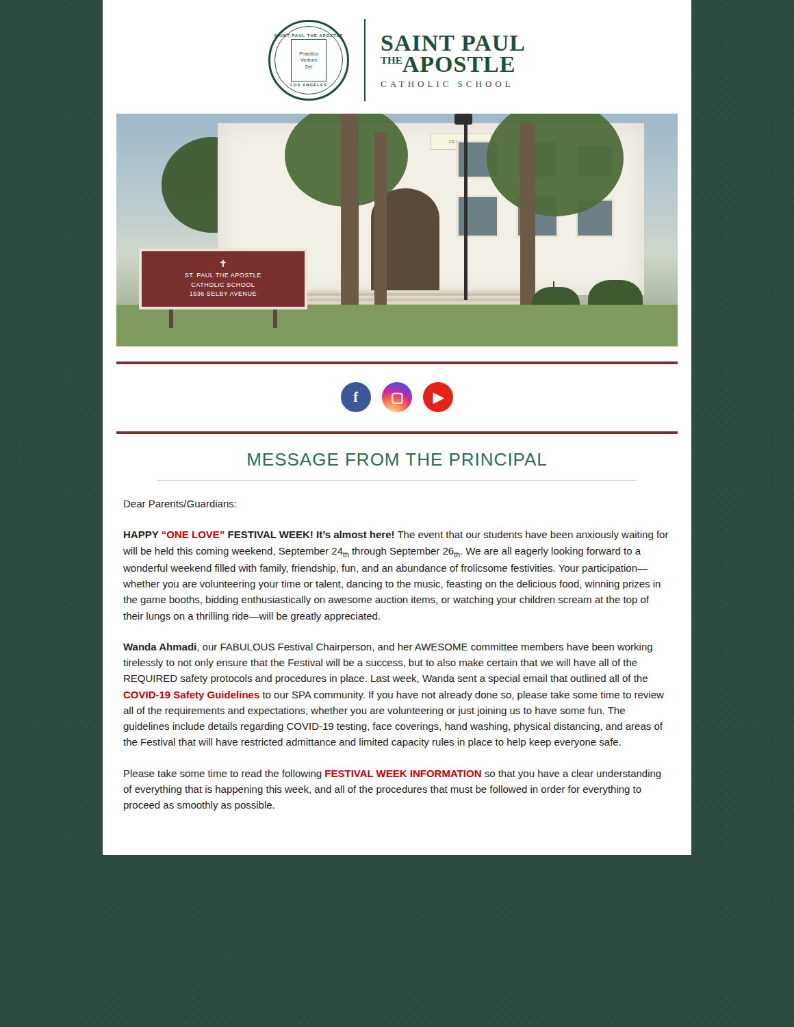Saint Paul the Apostle
Praedica
Verbum
Dei
Los Angeles
SAINT PAUL
THEAPOSTLE
CATHOLIC SCHOOL
FESTIVAL
✝
ST. PAUL THE APOSTLE
CATHOLIC SCHOOL
1536 SELBY AVENUE
f ▢ ▶
MESSAGE FROM THE PRINCIPAL
Dear Parents/Guardians:
HAPPY “ONE LOVE” FESTIVAL WEEK! It’s almost here! The event that our students have been anxiously waiting for will be held this coming weekend, September 24th through September 26th. We are all eagerly looking forward to a wonderful weekend filled with family, friendship, fun, and an abundance of frolicsome festivities. Your participation—whether you are volunteering your time or talent, dancing to the music, feasting on the delicious food, winning prizes in the game booths, bidding enthusiastically on awesome auction items, or watching your children scream at the top of their lungs on a thrilling ride—will be greatly appreciated.
Wanda Ahmadi, our FABULOUS Festival Chairperson, and her AWESOME committee members have been working tirelessly to not only ensure that the Festival will be a success, but to also make certain that we will have all of the REQUIRED safety protocols and procedures in place. Last week, Wanda sent a special email that outlined all of the COVID-19 Safety Guidelines to our SPA community. If you have not already done so, please take some time to review all of the requirements and expectations, whether you are volunteering or just joining us to have some fun. The guidelines include details regarding COVID-19 testing, face coverings, hand washing, physical distancing, and areas of the Festival that will have restricted admittance and limited capacity rules in place to help keep everyone safe.
Please take some time to read the following FESTIVAL WEEK INFORMATION so that you have a clear understanding of everything that is happening this week, and all of the procedures that must be followed in order for everything to proceed as smoothly as possible.